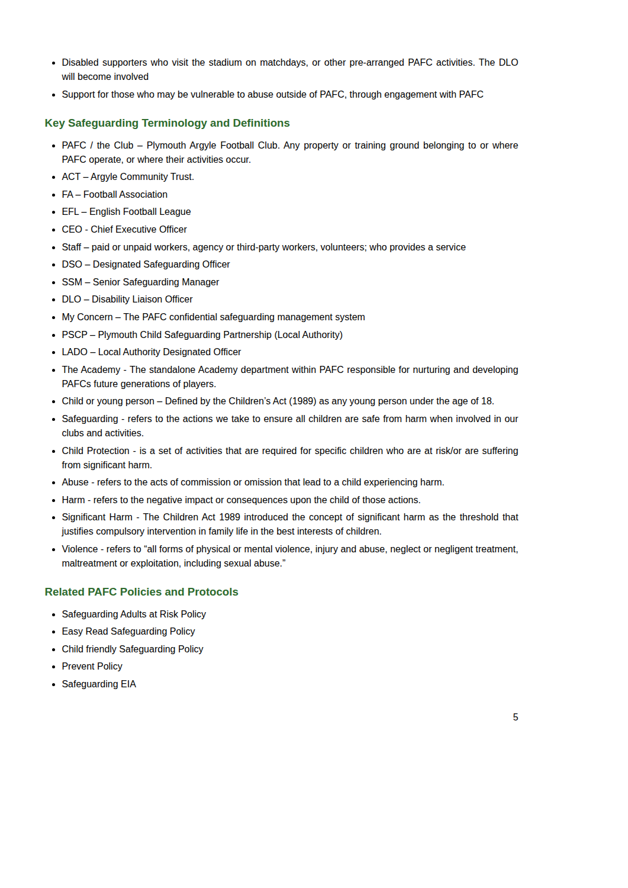Disabled supporters who visit the stadium on matchdays, or other pre-arranged PAFC activities. The DLO will become involved
Support for those who may be vulnerable to abuse outside of PAFC, through engagement with PAFC
Key Safeguarding Terminology and Definitions
PAFC / the Club – Plymouth Argyle Football Club. Any property or training ground belonging to or where PAFC operate, or where their activities occur.
ACT – Argyle Community Trust.
FA – Football Association
EFL – English Football League
CEO - Chief Executive Officer
Staff – paid or unpaid workers, agency or third-party workers, volunteers; who provides a service
DSO – Designated Safeguarding Officer
SSM – Senior Safeguarding Manager
DLO – Disability Liaison Officer
My Concern – The PAFC confidential safeguarding management system
PSCP – Plymouth Child Safeguarding Partnership (Local Authority)
LADO – Local Authority Designated Officer
The Academy - The standalone Academy department within PAFC responsible for nurturing and developing PAFCs future generations of players.
Child or young person – Defined by the Children’s Act (1989) as any young person under the age of 18.
Safeguarding - refers to the actions we take to ensure all children are safe from harm when involved in our clubs and activities.
Child Protection - is a set of activities that are required for specific children who are at risk/or are suffering from significant harm.
Abuse - refers to the acts of commission or omission that lead to a child experiencing harm.
Harm - refers to the negative impact or consequences upon the child of those actions.
Significant Harm - The Children Act 1989 introduced the concept of significant harm as the threshold that justifies compulsory intervention in family life in the best interests of children.
Violence - refers to “all forms of physical or mental violence, injury and abuse, neglect or negligent treatment, maltreatment or exploitation, including sexual abuse.”
Related PAFC Policies and Protocols
Safeguarding Adults at Risk Policy
Easy Read Safeguarding Policy
Child friendly Safeguarding Policy
Prevent Policy
Safeguarding EIA
5